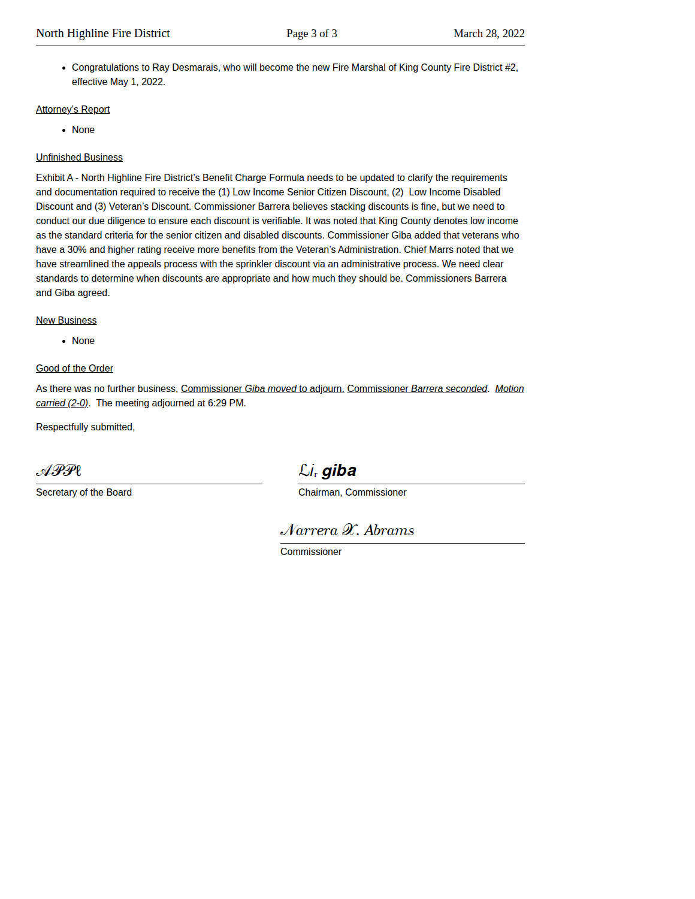North Highline Fire District Page 3 of 3 March 28, 2022
Congratulations to Ray Desmarais, who will become the new Fire Marshal of King County Fire District #2, effective May 1, 2022.
Attorney’s Report
None
Unfinished Business
Exhibit A - North Highline Fire District’s Benefit Charge Formula needs to be updated to clarify the requirements and documentation required to receive the (1) Low Income Senior Citizen Discount, (2) Low Income Disabled Discount and (3) Veteran’s Discount. Commissioner Barrera believes stacking discounts is fine, but we need to conduct our due diligence to ensure each discount is verifiable. It was noted that King County denotes low income as the standard criteria for the senior citizen and disabled discounts. Commissioner Giba added that veterans who have a 30% and higher rating receive more benefits from the Veteran’s Administration. Chief Marrs noted that we have streamlined the appeals process with the sprinkler discount via an administrative process. We need clear standards to determine when discounts are appropriate and how much they should be. Commissioners Barrera and Giba agreed.
New Business
None
Good of the Order
As there was no further business, Commissioner Giba moved to adjourn. Commissioner Barrera seconded. Motion carried (2-0). The meeting adjourned at 6:29 PM.
Respectfully submitted,
𝒜𝒫𝒫ℓ
Secretary of the Board
ℒ𝑖ᵣ 𝒈𝒊𝒃𝒂
Chairman, Commissioner
𝒩𝑎𝑟𝑟𝑒𝑟𝑎 𝒳. 𝐴𝑏𝑟𝑎𝑚𝑠
Commissioner